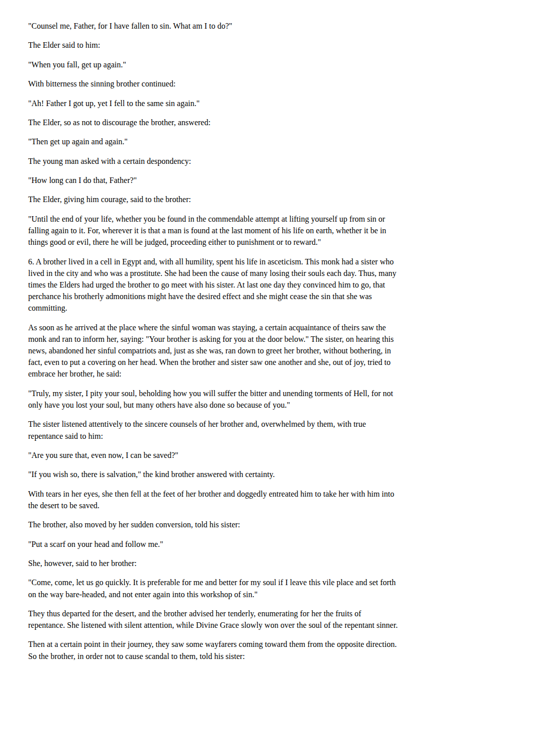"Counsel me, Father, for I have fallen to sin. What am I to do?"
The Elder said to him:
"When you fall, get up again."
With bitterness the sinning brother continued:
"Ah! Father I got up, yet I fell to the same sin again."
The Elder, so as not to discourage the brother, answered:
"Then get up again and again."
The young man asked with a certain despondency:
"How long can I do that, Father?"
The Elder, giving him courage, said to the brother:
"Until the end of your life, whether you be found in the commendable attempt at lifting yourself up from sin or falling again to it. For, wherever it is that a man is found at the last moment of his life on earth, whether it be in things good or evil, there he will be judged, proceeding either to punishment or to reward."
6. A brother lived in a cell in Egypt and, with all humility, spent his life in asceticism. This monk had a sister who lived in the city and who was a prostitute. She had been the cause of many losing their souls each day. Thus, many times the Elders had urged the brother to go meet with his sister. At last one day they convinced him to go, that perchance his brotherly admonitions might have the desired effect and she might cease the sin that she was committing.
As soon as he arrived at the place where the sinful woman was staying, a certain acquaintance of theirs saw the monk and ran to inform her, saying: "Your brother is asking for you at the door below." The sister, on hearing this news, abandoned her sinful compatriots and, just as she was, ran down to greet her brother, without bothering, in fact, even to put a covering on her head. When the brother and sister saw one another and she, out of joy, tried to embrace her brother, he said:
"Truly, my sister, I pity your soul, beholding how you will suffer the bitter and unending torments of Hell, for not only have you lost your soul, but many others have also done so because of you."
The sister listened attentively to the sincere counsels of her brother and, overwhelmed by them, with true repentance said to him:
"Are you sure that, even now, I can be saved?"
"If you wish so, there is salvation," the kind brother answered with certainty.
With tears in her eyes, she then fell at the feet of her brother and doggedly entreated him to take her with him into the desert to be saved.
The brother, also moved by her sudden conversion, told his sister:
"Put a scarf on your head and follow me."
She, however, said to her brother:
"Come, come, let us go quickly. It is preferable for me and better for my soul if I leave this vile place and set forth on the way bare-headed, and not enter again into this workshop of sin."
They thus departed for the desert, and the brother advised her tenderly, enumerating for her the fruits of repentance. She listened with silent attention, while Divine Grace slowly won over the soul of the repentant sinner.
Then at a certain point in their journey, they saw some wayfarers coming toward them from the opposite direction. So the brother, in order not to cause scandal to them, told his sister: